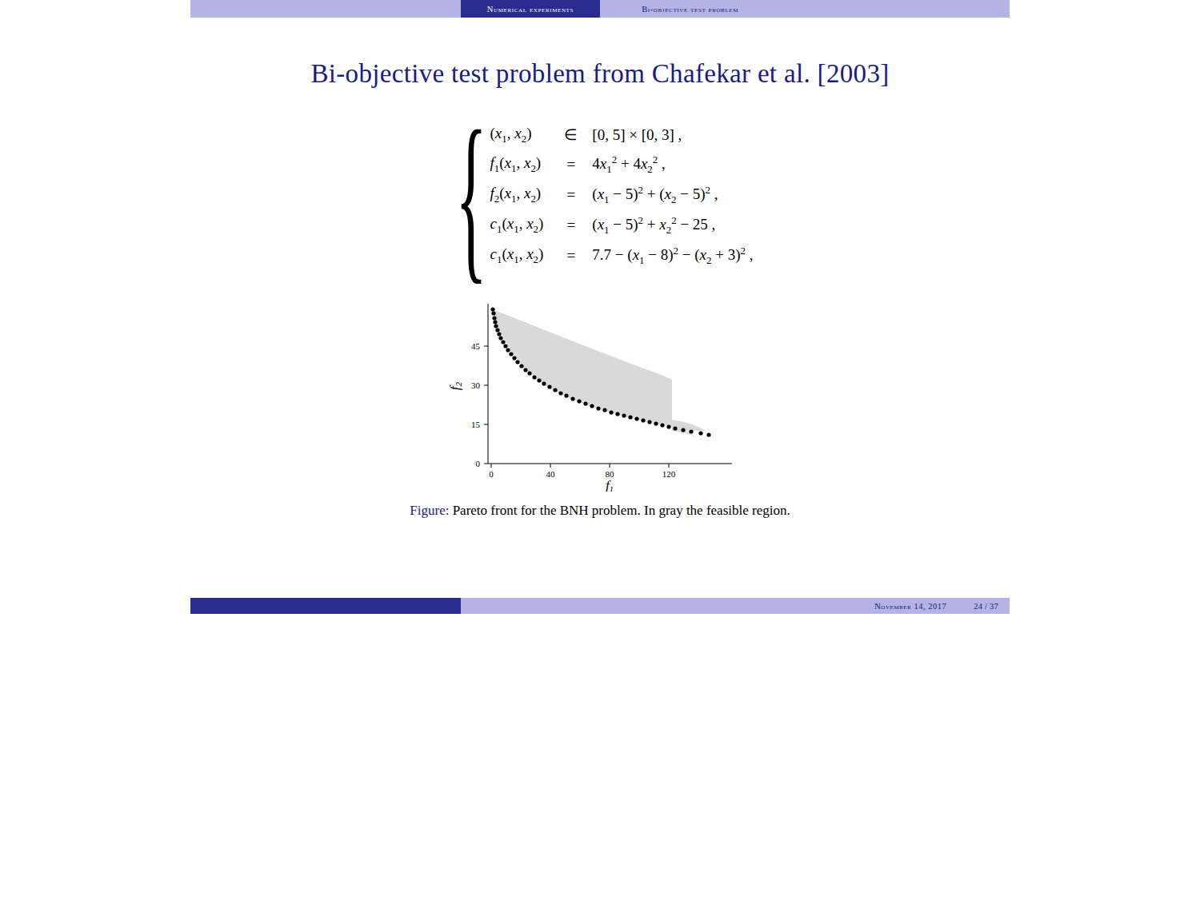Numerical experiments
Bi-objective test problem
Bi-objective test problem from Chafekar et al. [2003]
{
| ( x 1 , x 2 ) | ∈ | [0, 5] × [0, 3] , |
| f 1 ( x 1 , x 2 ) | = | 4 x 1 2 + 4 x 2 2 , |
| f 2 ( x 1 , x 2 ) | = | ( x 1 − 5) 2 + ( x 2 − 5) 2 , |
| c 1 ( x 1 , x 2 ) | = | ( x 1 − 5) 2 + x 2 2 − 25 , |
| c 1 ( x 1 , x 2 ) | = | 7.7 − ( x 1 − 8) 2 − ( x 2 + 3) 2 , |
0 15 30 45 0 40 80 120 f1 f2
Figure: Pareto front for the BNH problem. In gray the feasible region.
November 14, 2017 24 / 37